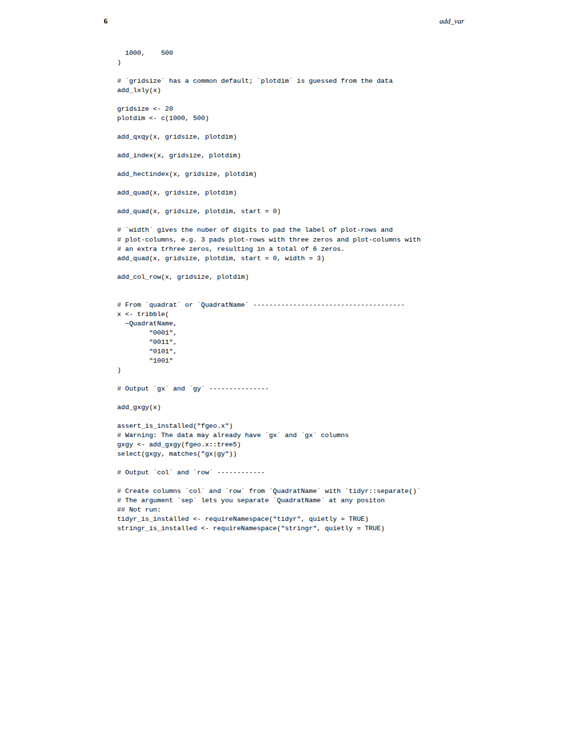6 add_var
  1000,    500
)

# `gridsize` has a common default; `plotdim` is guessed from the data
add_lxly(x)

gridsize <- 20
plotdim <- c(1000, 500)

add_qxqy(x, gridsize, plotdim)

add_index(x, gridsize, plotdim)

add_hectindex(x, gridsize, plotdim)

add_quad(x, gridsize, plotdim)

add_quad(x, gridsize, plotdim, start = 0)

# `width` gives the nuber of digits to pad the label of plot-rows and
# plot-columns, e.g. 3 pads plot-rows with three zeros and plot-columns with
# an extra trhree zeros, resulting in a total of 6 zeros.
add_quad(x, gridsize, plotdim, start = 0, width = 3)

add_col_row(x, gridsize, plotdim)


# From `quadrat` or `QuadratName` --------------------------------------
x <- tribble(
  ~QuadratName,
        "0001",
        "0011",
        "0101",
        "1001"
)

# Output `gx` and `gy` ---------------

add_gxgy(x)

assert_is_installed("fgeo.x")
# Warning: The data may already have `gx` and `gx` columns
gxgy <- add_gxgy(fgeo.x::tree5)
select(gxgy, matches("gx|gy"))

# Output `col` and `row` ------------

# Create columns `col` and `row` from `QuadratName` with `tidyr::separate()`
# The argument `sep` lets you separate `QuadratName` at any positon
## Not run:
tidyr_is_installed <- requireNamespace("tidyr", quietly = TRUE)
stringr_is_installed <- requireNamespace("stringr", quietly = TRUE)